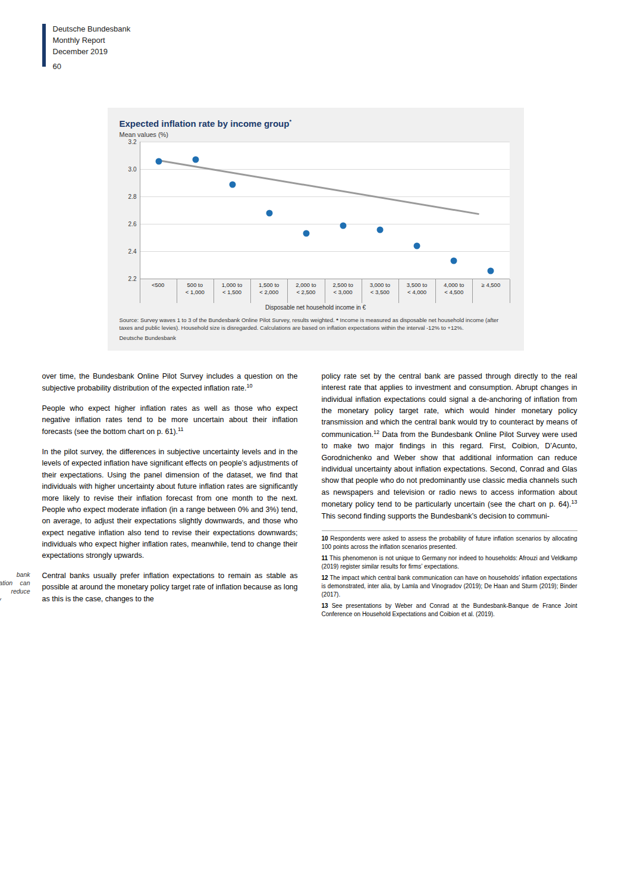Deutsche Bundesbank
Monthly Report
December 2019
60
Expected inflation rate by income group*
Mean values (%)
3.2
3.0
2.8
2.6
2.4
2.2
<500
500 to
< 1,000
1,000 to
< 1,500
1,500 to
< 2,000
2,000 to
< 2,500
2,500 to
< 3,000
3,000 to
< 3,500
3,500 to
< 4,000
4,000 to
< 4,500
≥ 4,500
Disposable net household income in €
Source: Survey waves 1 to 3 of the Bundesbank Online Pilot Survey, results weighted. * Income is measured as disposable net household income (after taxes and public levies). Household size is disregarded. Calculations are based on inflation expectations within the interval -12% to +12%.
Deutsche Bundesbank
over time, the Bundesbank Online Pilot Survey includes a question on the subjective probability distribution of the expected inflation rate.10
People who expect higher inflation rates as well as those who expect negative inflation rates tend to be more uncertain about their inflation forecasts (see the bottom chart on p. 61).11
In the pilot survey, the differences in subjective uncertainty levels and in the levels of expected inflation have significant effects on people’s adjustments of their expectations. Using the panel dimension of the dataset, we find that individuals with higher uncertainty about future inflation rates are significantly more likely to revise their inflation forecast from one month to the next. People who expect moderate inflation (in a range between 0% and 3%) tend, on average, to adjust their expectations slightly downwards, and those who expect negative inflation also tend to revise their expectations downwards; individuals who expect higher inflation rates, meanwhile, tend to change their expectations strongly upwards.
Central bank communication can help reduce uncertainty
Central banks usually prefer inflation expectations to remain as stable as possible at around the monetary policy target rate of inflation because as long as this is the case, changes to the
policy rate set by the central bank are passed through directly to the real interest rate that applies to investment and consumption. Abrupt changes in individual inflation expectations could signal a de-anchoring of inflation from the monetary policy target rate, which would hinder monetary policy transmission and which the central bank would try to counteract by means of communication.12 Data from the Bundesbank Online Pilot Survey were used to make two major findings in this regard. First, Coibion, D’Acunto, Gorodnichenko and Weber show that additional information can reduce individual uncertainty about inflation expectations. Second, Conrad and Glas show that people who do not predominantly use classic media channels such as newspapers and television or radio news to access information about monetary policy tend to be particularly uncertain (see the chart on p. 64).13 This second finding supports the Bundesbank’s decision to communi-
10 Respondents were asked to assess the probability of future inflation scenarios by allocating 100 points across the inflation scenarios presented.
11 This phenomenon is not unique to Germany nor indeed to households: Afrouzi and Veldkamp (2019) register similar results for firms’ expectations.
12 The impact which central bank communication can have on households’ inflation expectations is demonstrated, inter alia, by Lamla and Vinogradov (2019); De Haan and Sturm (2019); Binder (2017).
13 See presentations by Weber and Conrad at the Bundesbank-Banque de France Joint Conference on Household Expectations and Coibion et al. (2019).